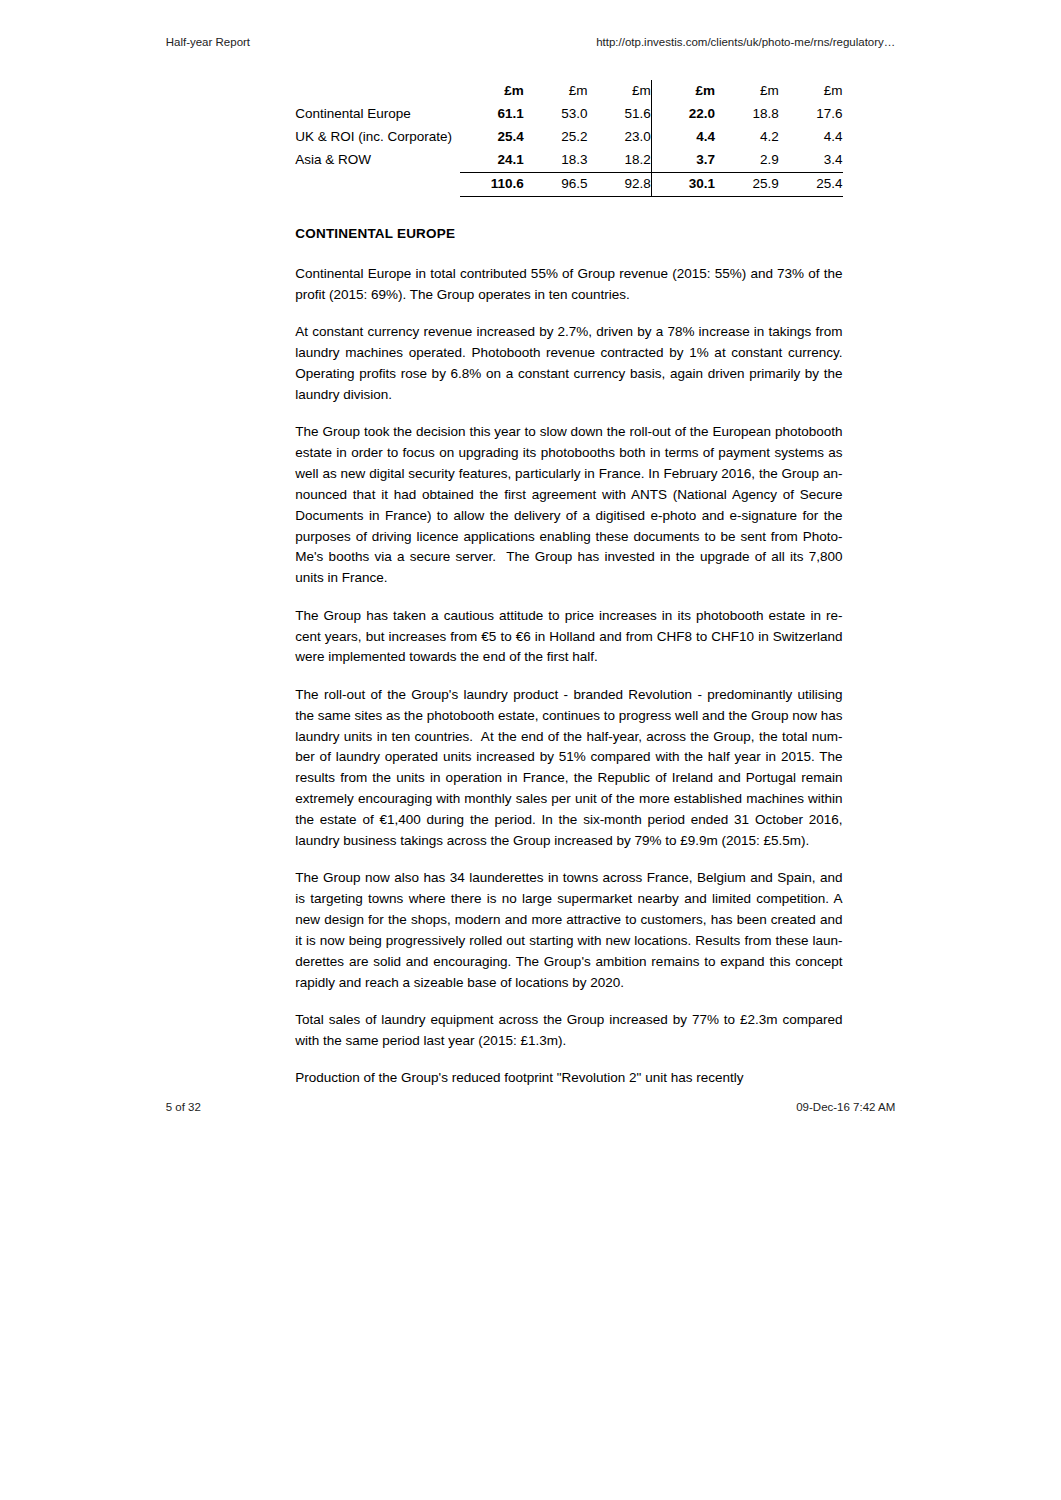Half-year Report
http://otp.investis.com/clients/uk/photo-me/rns/regulatory…
| | £m | £m | £m | £m | £m | £m |
| Continental Europe | 61.1 | 53.0 | 51.6 | 22.0 | 18.8 | 17.6 |
| UK & ROI (inc. Corporate) | 25.4 | 25.2 | 23.0 | 4.4 | 4.2 | 4.4 |
| Asia & ROW | 24.1 | 18.3 | 18.2 | 3.7 | 2.9 | 3.4 |
| | 110.6 | 96.5 | 92.8 | 30.1 | 25.9 | 25.4 |
CONTINENTAL EUROPE
Continental Europe in total contributed 55% of Group revenue (2015: 55%) and 73% of the profit (2015: 69%). The Group operates in ten countries.
At constant currency revenue increased by 2.7%, driven by a 78% increase in takings from laundry machines operated. Photobooth revenue contracted by 1% at constant currency. Operating profits rose by 6.8% on a constant currency basis, again driven primarily by the laundry division.
The Group took the decision this year to slow down the roll-out of the European photobooth estate in order to focus on upgrading its photobooths both in terms of payment systems as well as new digital security features, particularly in France. In February 2016, the Group announced that it had obtained the first agreement with ANTS (National Agency of Secure Documents in France) to allow the delivery of a digitised e-photo and e-signature for the purposes of driving licence applications enabling these documents to be sent from Photo-Me's booths via a secure server. The Group has invested in the upgrade of all its 7,800 units in France.
The Group has taken a cautious attitude to price increases in its photobooth estate in recent years, but increases from €5 to €6 in Holland and from CHF8 to CHF10 in Switzerland were implemented towards the end of the first half.
The roll-out of the Group's laundry product - branded Revolution - predominantly utilising the same sites as the photobooth estate, continues to progress well and the Group now has laundry units in ten countries. At the end of the half-year, across the Group, the total number of laundry operated units increased by 51% compared with the half year in 2015. The results from the units in operation in France, the Republic of Ireland and Portugal remain extremely encouraging with monthly sales per unit of the more established machines within the estate of €1,400 during the period. In the six-month period ended 31 October 2016, laundry business takings across the Group increased by 79% to £9.9m (2015: £5.5m).
The Group now also has 34 launderettes in towns across France, Belgium and Spain, and is targeting towns where there is no large supermarket nearby and limited competition. A new design for the shops, modern and more attractive to customers, has been created and it is now being progressively rolled out starting with new locations. Results from these launderettes are solid and encouraging. The Group's ambition remains to expand this concept rapidly and reach a sizeable base of locations by 2020.
Total sales of laundry equipment across the Group increased by 77% to £2.3m compared with the same period last year (2015: £1.3m).
Production of the Group's reduced footprint "Revolution 2" unit has recently
5 of 32
09-Dec-16 7:42 AM